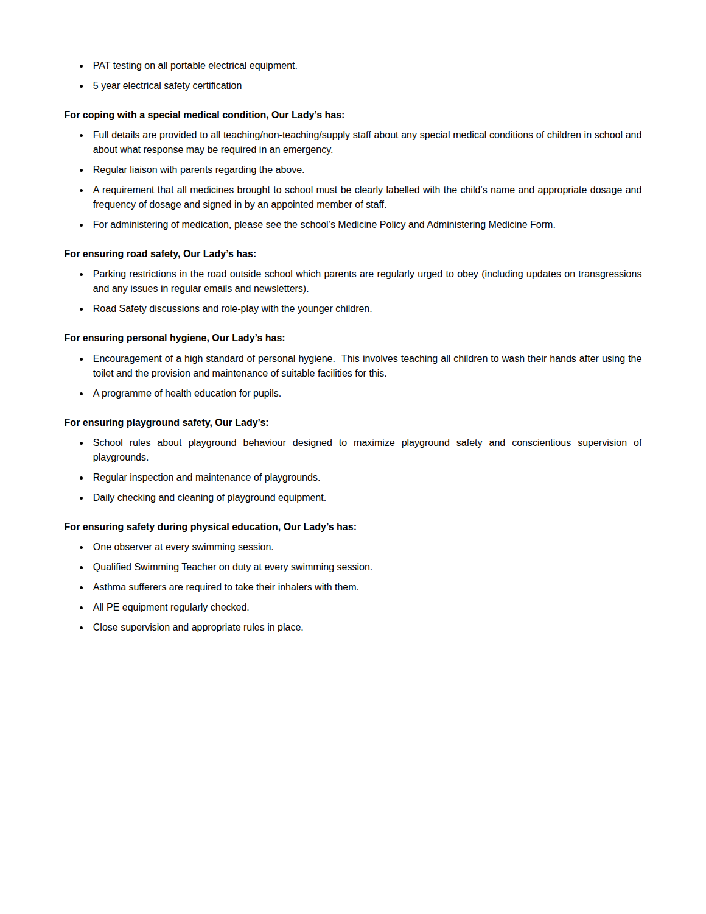PAT testing on all portable electrical equipment.
5 year electrical safety certification
For coping with a special medical condition, Our Lady’s has:
Full details are provided to all teaching/non-teaching/supply staff about any special medical conditions of children in school and about what response may be required in an emergency.
Regular liaison with parents regarding the above.
A requirement that all medicines brought to school must be clearly labelled with the child’s name and appropriate dosage and frequency of dosage and signed in by an appointed member of staff.
For administering of medication, please see the school’s Medicine Policy and Administering Medicine Form.
For ensuring road safety, Our Lady’s has:
Parking restrictions in the road outside school which parents are regularly urged to obey (including updates on transgressions and any issues in regular emails and newsletters).
Road Safety discussions and role-play with the younger children.
For ensuring personal hygiene, Our Lady’s has:
Encouragement of a high standard of personal hygiene. This involves teaching all children to wash their hands after using the toilet and the provision and maintenance of suitable facilities for this.
A programme of health education for pupils.
For ensuring playground safety, Our Lady’s:
School rules about playground behaviour designed to maximize playground safety and conscientious supervision of playgrounds.
Regular inspection and maintenance of playgrounds.
Daily checking and cleaning of playground equipment.
For ensuring safety during physical education, Our Lady’s has:
One observer at every swimming session.
Qualified Swimming Teacher on duty at every swimming session.
Asthma sufferers are required to take their inhalers with them.
All PE equipment regularly checked.
Close supervision and appropriate rules in place.